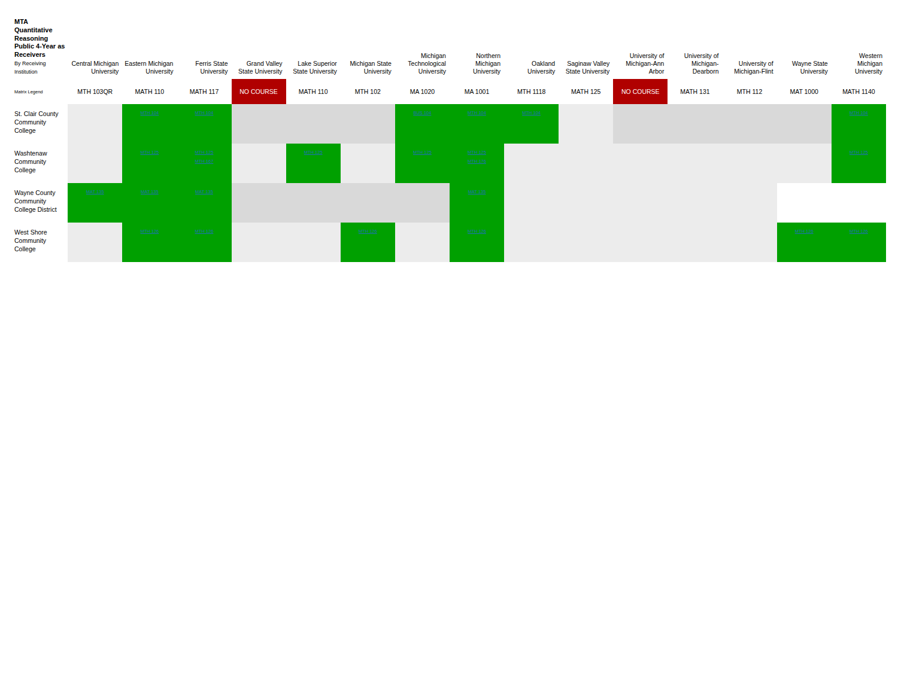| MTA Quantitative Reasoning Public 4-Year as Receivers By Receiving Institution | Central Michigan University | Eastern Michigan University | Ferris State University | Grand Valley State University | Lake Superior State University | Michigan State University | Michigan Technological University | Northern Michigan University | Oakland University | Saginaw Valley State University | University of Michigan-Ann Arbor | University of Michigan-Dearborn | University of Michigan-Flint | Wayne State University | Western Michigan University |
| --- | --- | --- | --- | --- | --- | --- | --- | --- | --- | --- | --- | --- | --- | --- | --- |
| Matrix Legend | MTH 103QR | MATH 110 | MATH 117 | NO COURSE | MATH 110 | MTH 102 | MA 1020 | MA 1001 | MTH 1118 | MATH 125 | NO COURSE | MATH 131 | MTH 112 | MAT 1000 | MATH 1140 |
| St. Clair County Community College | | MTH 104 | MTH 104 | | | | BUS 104 | MTH 104 | MTH 104 | | | | | | MTH 104 |
| Washtenaw Community College | | MTH 125 | MTH 125 MTH 167 | | MTH 125 | | MTH 125 | MTH 125 MTH 176 | | | | | | | MTH 125 |
| Wayne County Community College District | MAT 135 | MAT 135 | MAT 135 | | | | | MAT 135 | | | | | | | |
| West Shore Community College | | MTH 126 | MTH 126 | | | MTH 126 | | MTH 126 | | | | | | MTH 126 | MTH 126 |